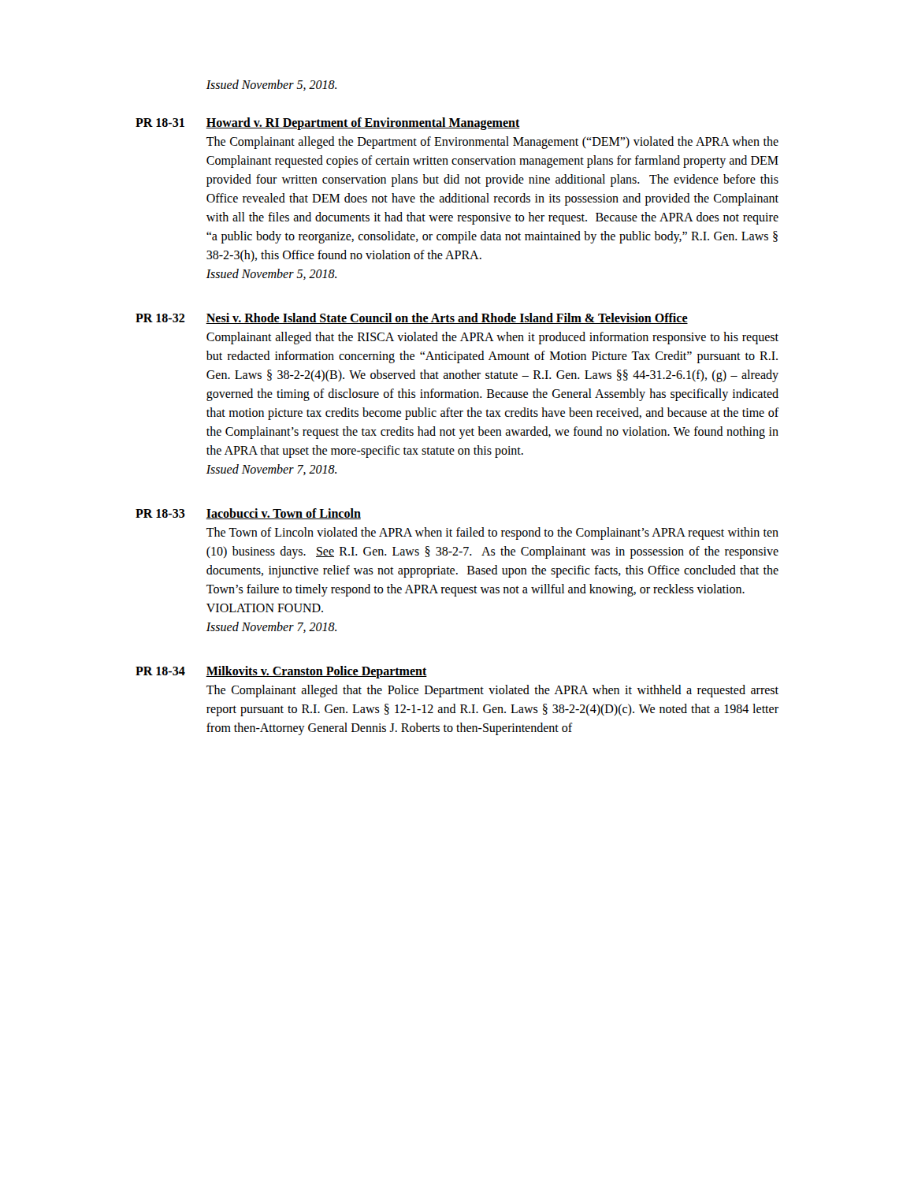Issued November 5, 2018.
PR 18-31
Howard v. RI Department of Environmental Management
The Complainant alleged the Department of Environmental Management (“DEM”) violated the APRA when the Complainant requested copies of certain written conservation management plans for farmland property and DEM provided four written conservation plans but did not provide nine additional plans. The evidence before this Office revealed that DEM does not have the additional records in its possession and provided the Complainant with all the files and documents it had that were responsive to her request. Because the APRA does not require “a public body to reorganize, consolidate, or compile data not maintained by the public body,” R.I. Gen. Laws § 38-2-3(h), this Office found no violation of the APRA.
Issued November 5, 2018.
PR 18-32
Nesi v. Rhode Island State Council on the Arts and Rhode Island Film & Television Office
Complainant alleged that the RISCA violated the APRA when it produced information responsive to his request but redacted information concerning the “Anticipated Amount of Motion Picture Tax Credit” pursuant to R.I. Gen. Laws § 38-2-2(4)(B). We observed that another statute – R.I. Gen. Laws §§ 44-31.2-6.1(f), (g) – already governed the timing of disclosure of this information. Because the General Assembly has specifically indicated that motion picture tax credits become public after the tax credits have been received, and because at the time of the Complainant’s request the tax credits had not yet been awarded, we found no violation. We found nothing in the APRA that upset the more-specific tax statute on this point.
Issued November 7, 2018.
PR 18-33
Iacobucci v. Town of Lincoln
The Town of Lincoln violated the APRA when it failed to respond to the Complainant’s APRA request within ten (10) business days. See R.I. Gen. Laws § 38-2-7. As the Complainant was in possession of the responsive documents, injunctive relief was not appropriate. Based upon the specific facts, this Office concluded that the Town’s failure to timely respond to the APRA request was not a willful and knowing, or reckless violation.
VIOLATION FOUND.
Issued November 7, 2018.
PR 18-34
Milkovits v. Cranston Police Department
The Complainant alleged that the Police Department violated the APRA when it withheld a requested arrest report pursuant to R.I. Gen. Laws § 12-1-12 and R.I. Gen. Laws § 38-2-2(4)(D)(c). We noted that a 1984 letter from then-Attorney General Dennis J. Roberts to then-Superintendent of